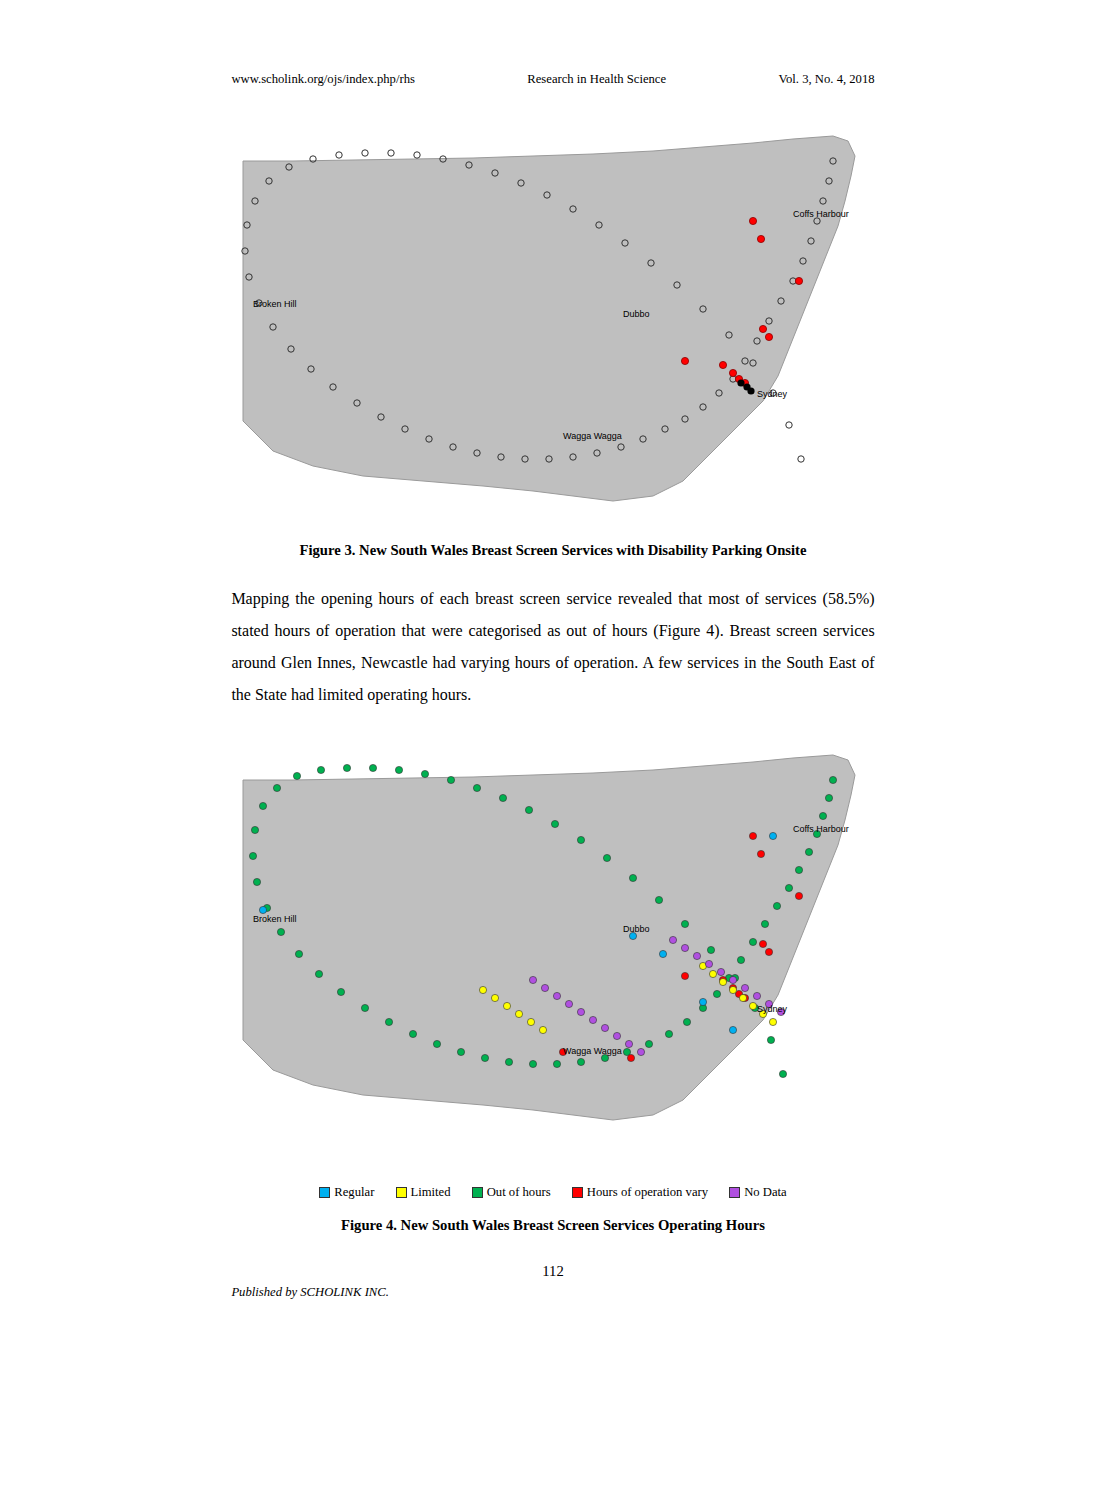www.scholink.org/ojs/index.php/rhs
Research in Health Science
Vol. 3, No. 4, 2018
Coffs Harbour Broken Hill Dubbo Sydney Wagga Wagga
Figure 3. New South Wales Breast Screen Services with Disability Parking Onsite
Mapping the opening hours of each breast screen service revealed that most of services (58.5%) stated hours of operation that were categorised as out of hours (Figure 4). Breast screen services around Glen Innes, Newcastle had varying hours of operation. A few services in the South East of the State had limited operating hours.
Coffs Harbour Broken Hill Dubbo Sydney Wagga Wagga
Regular Limited Out of hours Hours of operation vary No Data
Figure 4. New South Wales Breast Screen Services Operating Hours
112
Published by SCHOLINK INC.